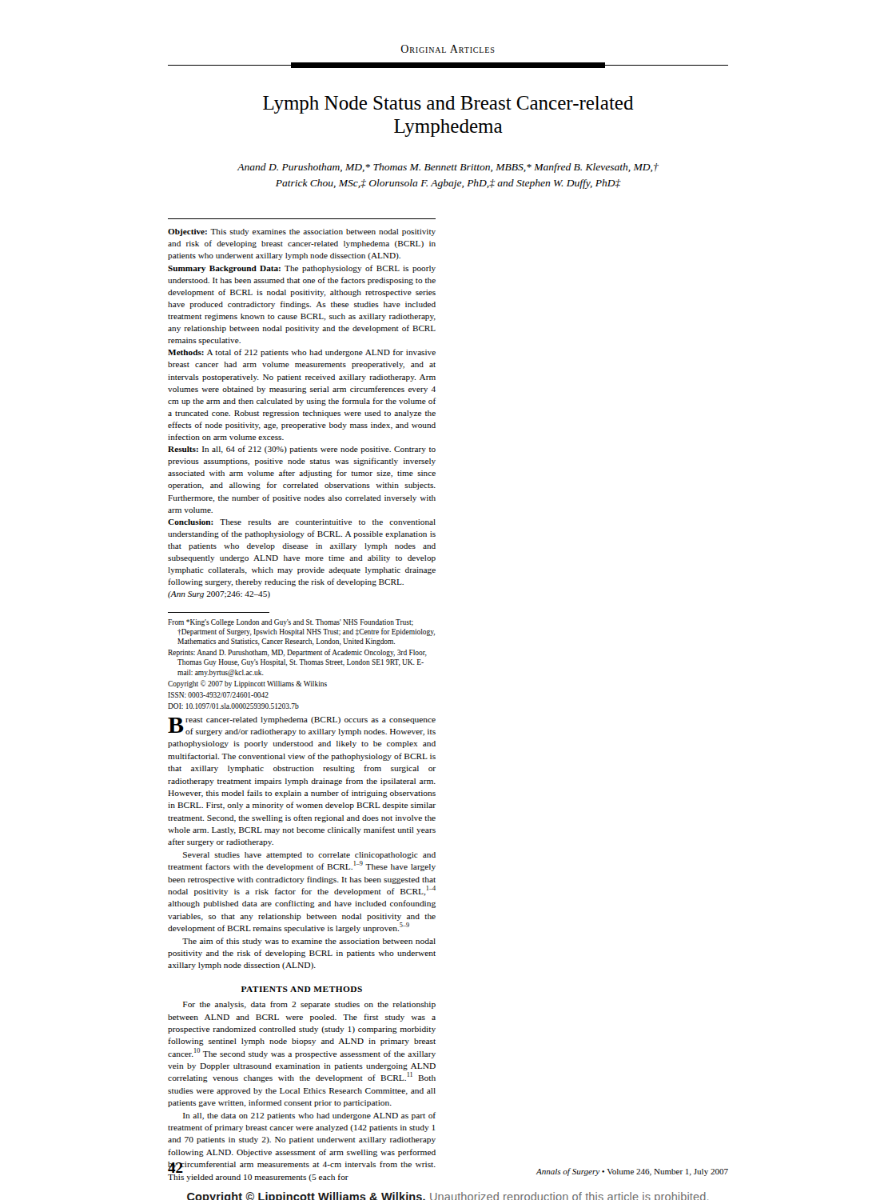Original Articles
Lymph Node Status and Breast Cancer-related
Lymphedema
Anand D. Purushotham, MD,* Thomas M. Bennett Britton, MBBS,* Manfred B. Klevesath, MD,†
Patrick Chou, MSc,‡ Olorunsola F. Agbaje, PhD,‡ and Stephen W. Duffy, PhD‡
Objective: This study examines the association between nodal positivity and risk of developing breast cancer-related lymphedema (BCRL) in patients who underwent axillary lymph node dissection (ALND).
Summary Background Data: The pathophysiology of BCRL is poorly understood. It has been assumed that one of the factors predisposing to the development of BCRL is nodal positivity, although retrospective series have produced contradictory findings. As these studies have included treatment regimens known to cause BCRL, such as axillary radiotherapy, any relationship between nodal positivity and the development of BCRL remains speculative.
Methods: A total of 212 patients who had undergone ALND for invasive breast cancer had arm volume measurements preoperatively, and at intervals postoperatively. No patient received axillary radiotherapy. Arm volumes were obtained by measuring serial arm circumferences every 4 cm up the arm and then calculated by using the formula for the volume of a truncated cone. Robust regression techniques were used to analyze the effects of node positivity, age, preoperative body mass index, and wound infection on arm volume excess.
Results: In all, 64 of 212 (30%) patients were node positive. Contrary to previous assumptions, positive node status was significantly inversely associated with arm volume after adjusting for tumor size, time since operation, and allowing for correlated observations within subjects. Furthermore, the number of positive nodes also correlated inversely with arm volume.
Conclusion: These results are counterintuitive to the conventional understanding of the pathophysiology of BCRL. A possible explanation is that patients who develop disease in axillary lymph nodes and subsequently undergo ALND have more time and ability to develop lymphatic collaterals, which may provide adequate lymphatic drainage following surgery, thereby reducing the risk of developing BCRL.
(Ann Surg 2007;246: 42–45)
From *King's College London and Guy's and St. Thomas' NHS Foundation Trust; †Department of Surgery, Ipswich Hospital NHS Trust; and ‡Centre for Epidemiology, Mathematics and Statistics, Cancer Research, London, United Kingdom.
Reprints: Anand D. Purushotham, MD, Department of Academic Oncology, 3rd Floor, Thomas Guy House, Guy's Hospital, St. Thomas Street, London SE1 9RT, UK. E-mail: amy.byrtus@kcl.ac.uk.
Copyright © 2007 by Lippincott Williams & Wilkins
ISSN: 0003-4932/07/24601-0042
DOI: 10.1097/01.sla.0000259390.51203.7b
Breast cancer-related lymphedema (BCRL) occurs as a consequence of surgery and/or radiotherapy to axillary lymph nodes. However, its pathophysiology is poorly understood and likely to be complex and multifactorial. The conventional view of the pathophysiology of BCRL is that axillary lymphatic obstruction resulting from surgical or radiotherapy treatment impairs lymph drainage from the ipsilateral arm. However, this model fails to explain a number of intriguing observations in BCRL. First, only a minority of women develop BCRL despite similar treatment. Second, the swelling is often regional and does not involve the whole arm. Lastly, BCRL may not become clinically manifest until years after surgery or radiotherapy.
Several studies have attempted to correlate clinicopathologic and treatment factors with the development of BCRL.1–9 These have largely been retrospective with contradictory findings. It has been suggested that nodal positivity is a risk factor for the development of BCRL,1–4 although published data are conflicting and have included confounding variables, so that any relationship between nodal positivity and the development of BCRL remains speculative is largely unproven.5–9
The aim of this study was to examine the association between nodal positivity and the risk of developing BCRL in patients who underwent axillary lymph node dissection (ALND).
Patients and Methods
For the analysis, data from 2 separate studies on the relationship between ALND and BCRL were pooled. The first study was a prospective randomized controlled study (study 1) comparing morbidity following sentinel lymph node biopsy and ALND in primary breast cancer.10 The second study was a prospective assessment of the axillary vein by Doppler ultrasound examination in patients undergoing ALND correlating venous changes with the development of BCRL.11 Both studies were approved by the Local Ethics Research Committee, and all patients gave written, informed consent prior to participation.
In all, the data on 212 patients who had undergone ALND as part of treatment of primary breast cancer were analyzed (142 patients in study 1 and 70 patients in study 2). No patient underwent axillary radiotherapy following ALND. Objective assessment of arm swelling was performed by circumferential arm measurements at 4-cm intervals from the wrist. This yielded around 10 measurements (5 each for
42
Annals of Surgery • Volume 246, Number 1, July 2007
Copyright © Lippincott Williams & Wilkins. Unauthorized reproduction of this article is prohibited.